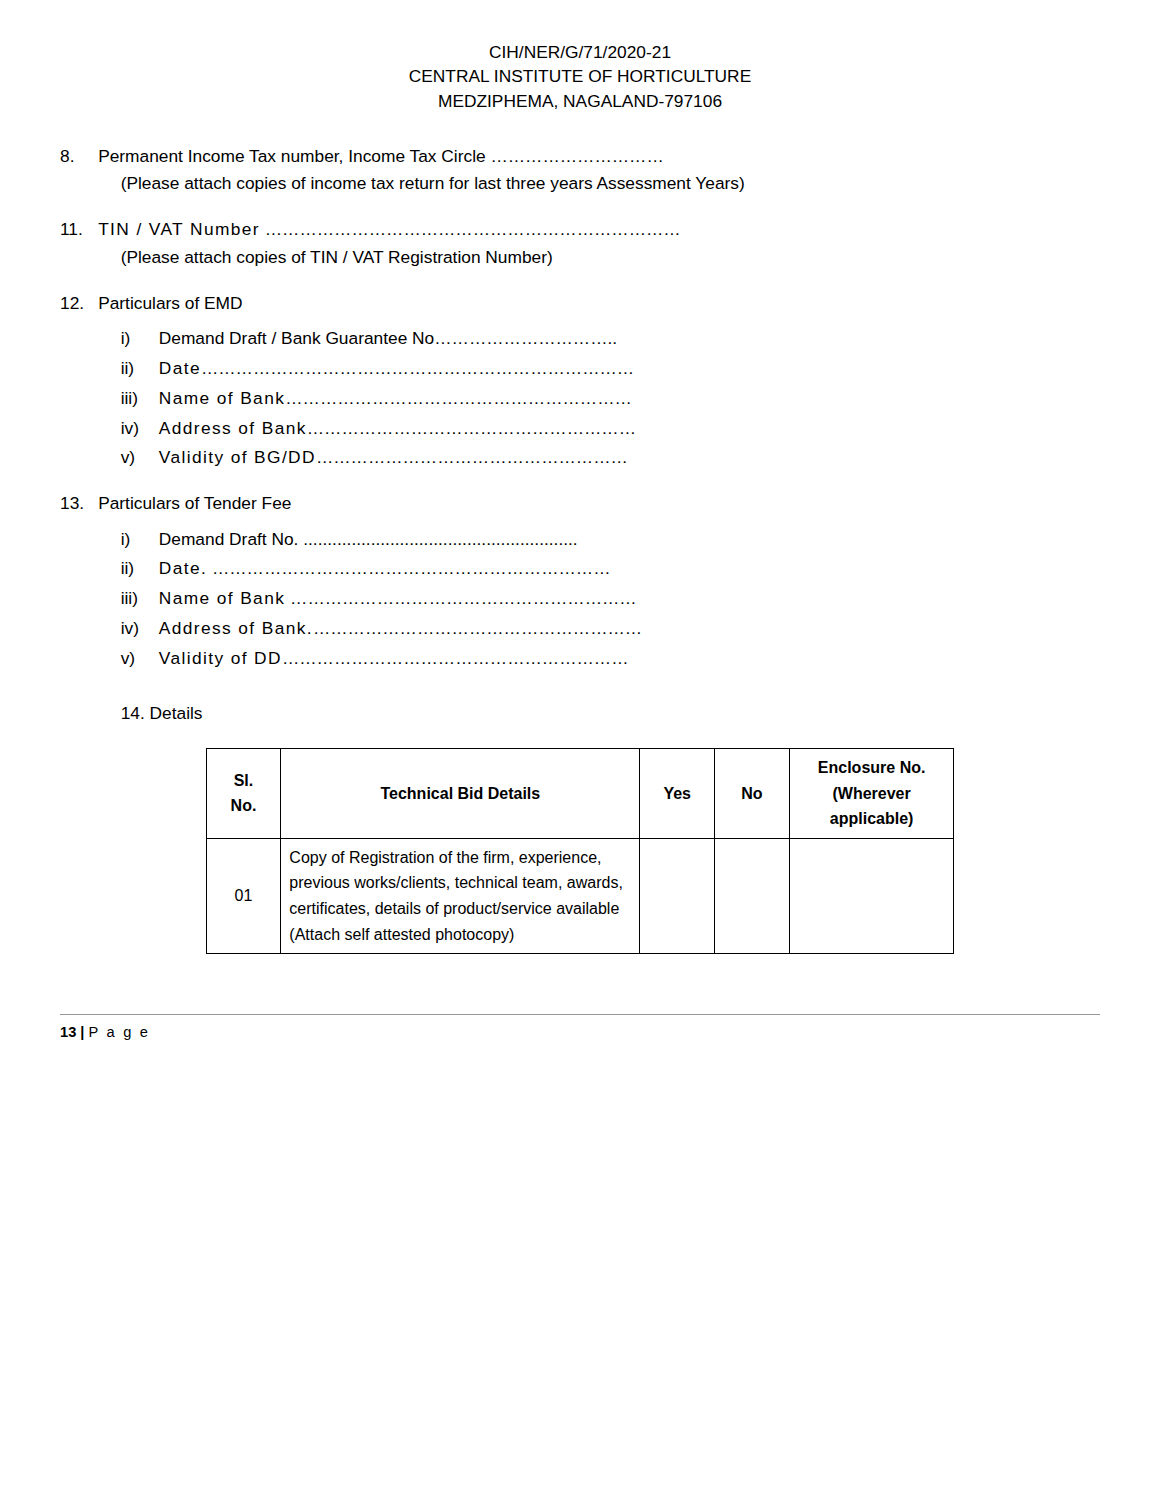CIH/NER/G/71/2020-21
CENTRAL INSTITUTE OF HORTICULTURE
MEDZIPHEMA, NAGALAND-797106
8. Permanent Income Tax number, Income Tax Circle …………………………
(Please attach copies of income tax return for last three years Assessment Years)
11. TIN / VAT Number ………………………………………………………………
(Please attach copies of TIN / VAT Registration Number)
12. Particulars of EMD
i) Demand Draft / Bank Guarantee No…………………………..
ii) Date…………………………………………………………………
iii) Name of Bank……………………………………………………
iv) Address of Bank…………………………………………………
v) Validity of BG/DD………………………………………………
13. Particulars of Tender Fee
i) Demand Draft No. .........................................................
ii) Date. ……………………………………………………………
iii) Name of Bank ……………………………………………………
iv) Address of Bank.…………………………………………………
v) Validity of DD……………………………………………………
14. Details
| Sl. No. | Technical Bid Details | Yes | No | Enclosure No. (Wherever applicable) |
| --- | --- | --- | --- | --- |
| 01 | Copy of Registration of the firm, experience, previous works/clients, technical team, awards, certificates, details of product/service available (Attach self attested photocopy) | | | |
13 | P a g e